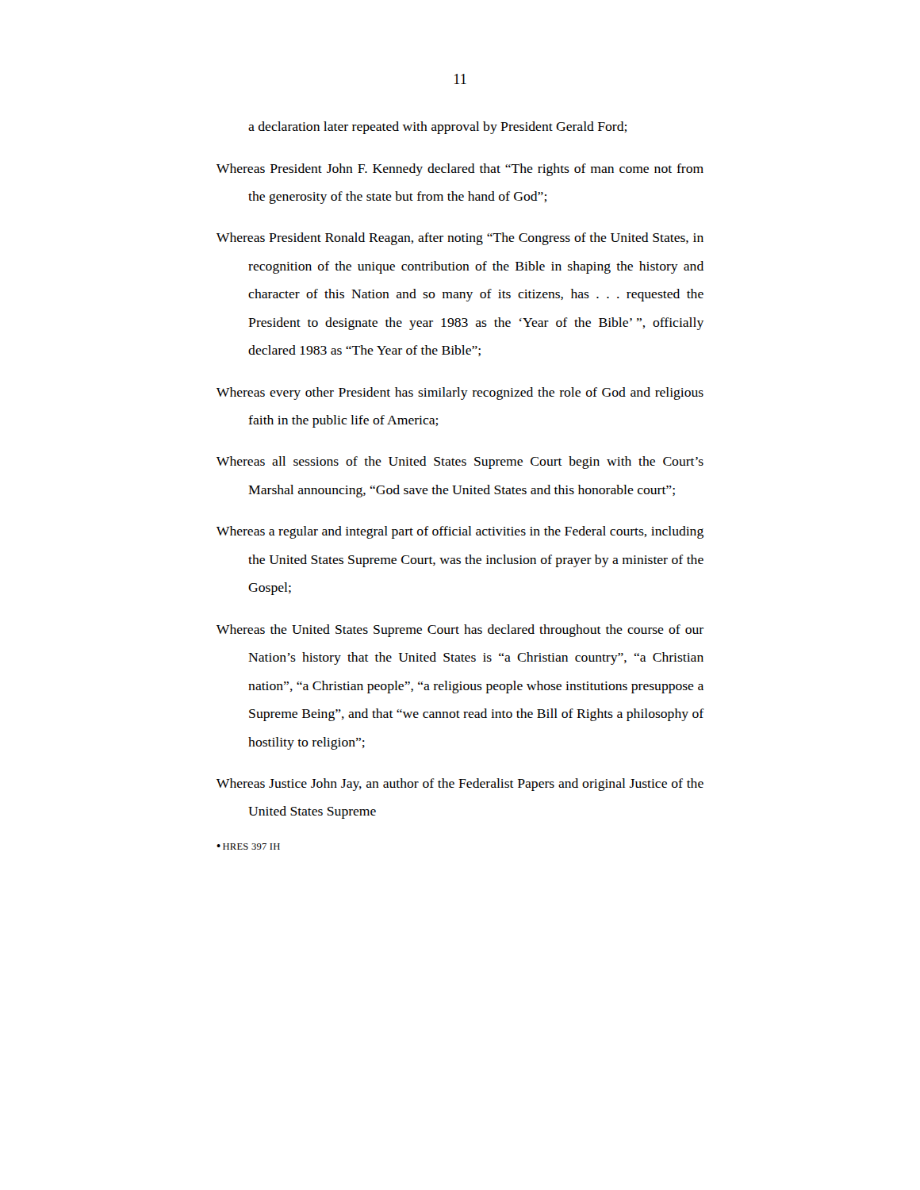11
a declaration later repeated with approval by President Gerald Ford;
Whereas President John F. Kennedy declared that “The rights of man come not from the generosity of the state but from the hand of God”;
Whereas President Ronald Reagan, after noting “The Congress of the United States, in recognition of the unique contribution of the Bible in shaping the history and character of this Nation and so many of its citizens, has . . . requested the President to designate the year 1983 as the ‘Year of the Bible’ ”, officially declared 1983 as “The Year of the Bible”;
Whereas every other President has similarly recognized the role of God and religious faith in the public life of America;
Whereas all sessions of the United States Supreme Court begin with the Court’s Marshal announcing, “God save the United States and this honorable court”;
Whereas a regular and integral part of official activities in the Federal courts, including the United States Supreme Court, was the inclusion of prayer by a minister of the Gospel;
Whereas the United States Supreme Court has declared throughout the course of our Nation’s history that the United States is “a Christian country”, “a Christian nation”, “a Christian people”, “a religious people whose institutions presuppose a Supreme Being”, and that “we cannot read into the Bill of Rights a philosophy of hostility to religion”;
Whereas Justice John Jay, an author of the Federalist Papers and original Justice of the United States Supreme
•HRES 397 IH